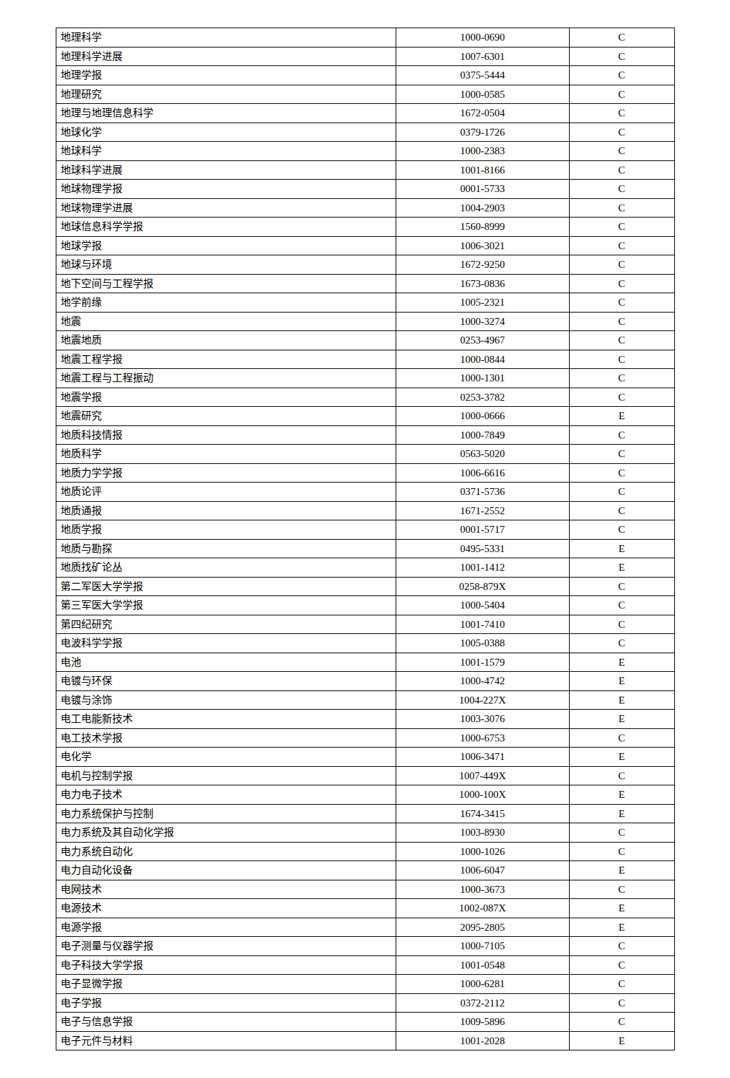| 地理科学 | 1000-0690 | C |
| 地理科学进展 | 1007-6301 | C |
| 地理学报 | 0375-5444 | C |
| 地理研究 | 1000-0585 | C |
| 地理与地理信息科学 | 1672-0504 | C |
| 地球化学 | 0379-1726 | C |
| 地球科学 | 1000-2383 | C |
| 地球科学进展 | 1001-8166 | C |
| 地球物理学报 | 0001-5733 | C |
| 地球物理学进展 | 1004-2903 | C |
| 地球信息科学学报 | 1560-8999 | C |
| 地球学报 | 1006-3021 | C |
| 地球与环境 | 1672-9250 | C |
| 地下空间与工程学报 | 1673-0836 | C |
| 地学前缘 | 1005-2321 | C |
| 地震 | 1000-3274 | C |
| 地震地质 | 0253-4967 | C |
| 地震工程学报 | 1000-0844 | C |
| 地震工程与工程振动 | 1000-1301 | C |
| 地震学报 | 0253-3782 | C |
| 地震研究 | 1000-0666 | E |
| 地质科技情报 | 1000-7849 | C |
| 地质科学 | 0563-5020 | C |
| 地质力学学报 | 1006-6616 | C |
| 地质论评 | 0371-5736 | C |
| 地质通报 | 1671-2552 | C |
| 地质学报 | 0001-5717 | C |
| 地质与勘探 | 0495-5331 | E |
| 地质找矿论丛 | 1001-1412 | E |
| 第二军医大学学报 | 0258-879X | C |
| 第三军医大学学报 | 1000-5404 | C |
| 第四纪研究 | 1001-7410 | C |
| 电波科学学报 | 1005-0388 | C |
| 电池 | 1001-1579 | E |
| 电镀与环保 | 1000-4742 | E |
| 电镀与涂饰 | 1004-227X | E |
| 电工电能新技术 | 1003-3076 | E |
| 电工技术学报 | 1000-6753 | C |
| 电化学 | 1006-3471 | E |
| 电机与控制学报 | 1007-449X | C |
| 电力电子技术 | 1000-100X | E |
| 电力系统保护与控制 | 1674-3415 | E |
| 电力系统及其自动化学报 | 1003-8930 | C |
| 电力系统自动化 | 1000-1026 | C |
| 电力自动化设备 | 1006-6047 | E |
| 电网技术 | 1000-3673 | C |
| 电源技术 | 1002-087X | E |
| 电源学报 | 2095-2805 | E |
| 电子测量与仪器学报 | 1000-7105 | C |
| 电子科技大学学报 | 1001-0548 | C |
| 电子显微学报 | 1000-6281 | C |
| 电子学报 | 0372-2112 | C |
| 电子与信息学报 | 1009-5896 | C |
| 电子元件与材料 | 1001-2028 | E |